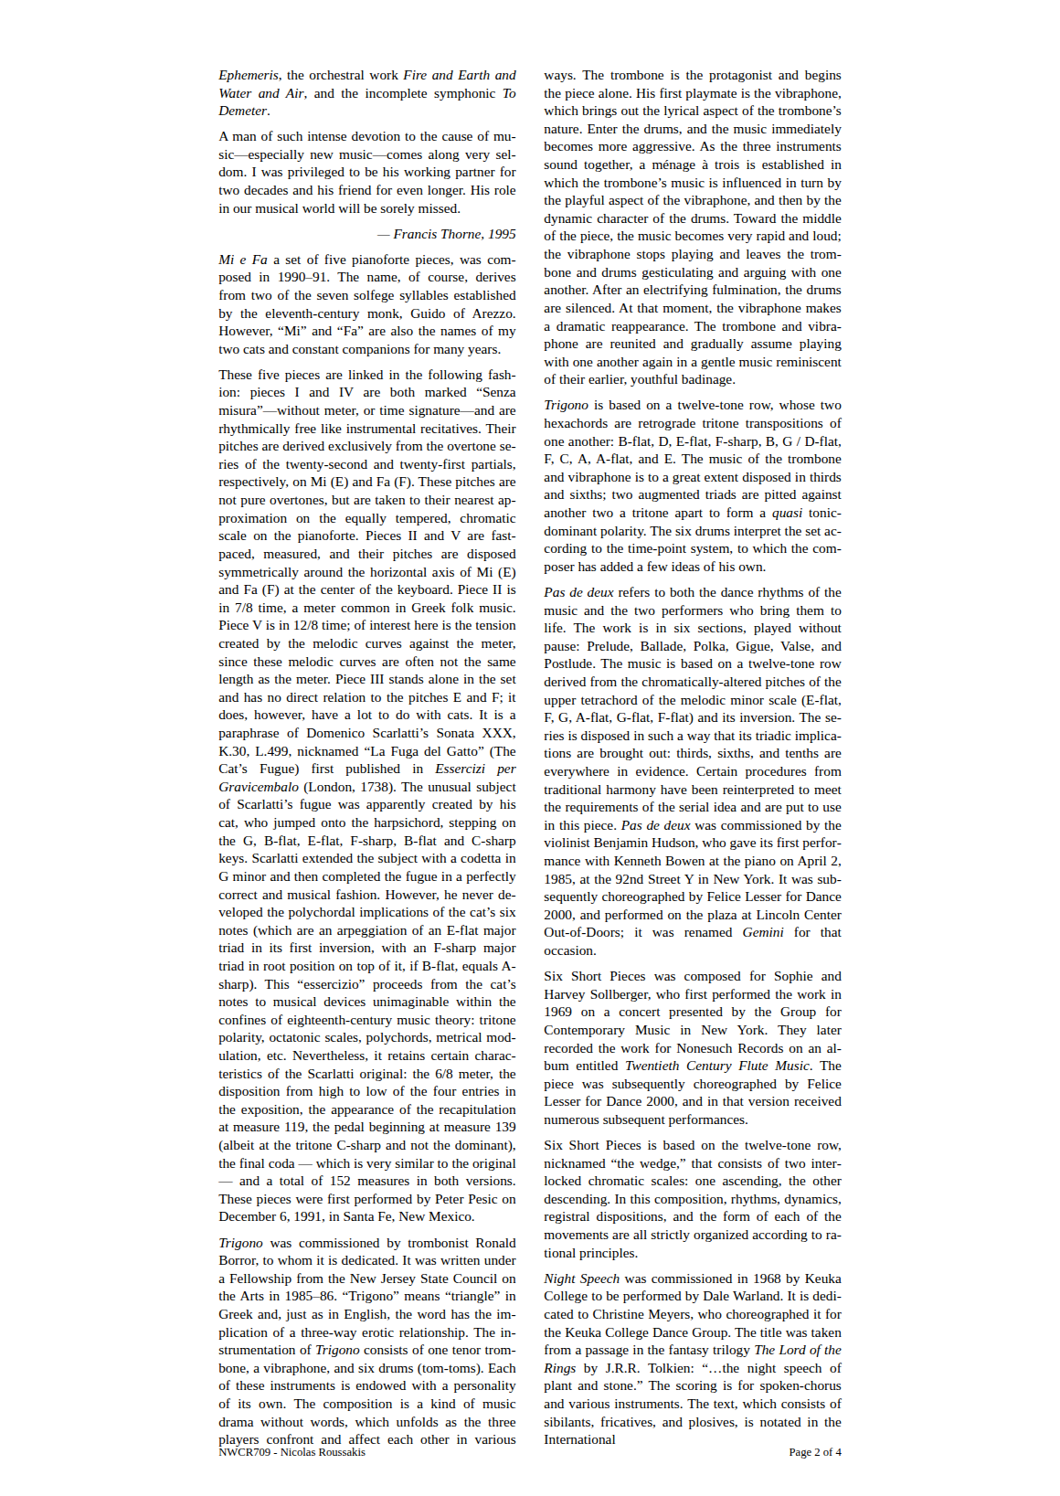Ephemeris, the orchestral work Fire and Earth and Water and Air, and the incomplete symphonic To Demeter.
A man of such intense devotion to the cause of music—especially new music—comes along very seldom. I was privileged to be his working partner for two decades and his friend for even longer. His role in our musical world will be sorely missed.
— Francis Thorne, 1995
Mi e Fa a set of five pianoforte pieces, was composed in 1990–91. The name, of course, derives from two of the seven solfege syllables established by the eleventh-century monk, Guido of Arezzo. However, “Mi” and “Fa” are also the names of my two cats and constant companions for many years.
These five pieces are linked in the following fashion: pieces I and IV are both marked “Senza misura”—without meter, or time signature—and are rhythmically free like instrumental recitatives. Their pitches are derived exclusively from the overtone series of the twenty-second and twenty-first partials, respectively, on Mi (E) and Fa (F). These pitches are not pure overtones, but are taken to their nearest approximation on the equally tempered, chromatic scale on the pianoforte. Pieces II and V are fast-paced, measured, and their pitches are disposed symmetrically around the horizontal axis of Mi (E) and Fa (F) at the center of the keyboard. Piece II is in 7/8 time, a meter common in Greek folk music. Piece V is in 12/8 time; of interest here is the tension created by the melodic curves against the meter, since these melodic curves are often not the same length as the meter. Piece III stands alone in the set and has no direct relation to the pitches E and F; it does, however, have a lot to do with cats. It is a paraphrase of Domenico Scarlatti’s Sonata XXX, K.30, L.499, nicknamed “La Fuga del Gatto” (The Cat’s Fugue) first published in Essercizi per Gravicembalo (London, 1738). The unusual subject of Scarlatti’s fugue was apparently created by his cat, who jumped onto the harpsichord, stepping on the G, B-flat, E-flat, F-sharp, B-flat and C-sharp keys. Scarlatti extended the subject with a codetta in G minor and then completed the fugue in a perfectly correct and musical fashion. However, he never developed the polychordal implications of the cat’s six notes (which are an arpeggiation of an E-flat major triad in its first inversion, with an F-sharp major triad in root position on top of it, if B-flat, equals A-sharp). This “essercizio” proceeds from the cat’s notes to musical devices unimaginable within the confines of eighteenth-century music theory: tritone polarity, octatonic scales, polychords, metrical modulation, etc. Nevertheless, it retains certain characteristics of the Scarlatti original: the 6/8 meter, the disposition from high to low of the four entries in the exposition, the appearance of the recapitulation at measure 119, the pedal beginning at measure 139 (albeit at the tritone C-sharp and not the dominant), the final coda — which is very similar to the original — and a total of 152 measures in both versions. These pieces were first performed by Peter Pesic on December 6, 1991, in Santa Fe, New Mexico.
Trigono was commissioned by trombonist Ronald Borror, to whom it is dedicated. It was written under a Fellowship from the New Jersey State Council on the Arts in 1985–86. “Trigono” means “triangle” in Greek and, just as in English, the word has the implication of a three-way erotic relationship. The instrumentation of Trigono consists of one tenor trombone, a vibraphone, and six drums (tom-toms). Each of these instruments is endowed with a personality of its own. The composition is a kind of music drama without words, which unfolds as the three players confront and affect each other in various ways. The trombone is the protagonist and begins the piece alone. His first playmate is the vibraphone, which brings out the lyrical aspect of the trombone’s nature. Enter the drums, and the music immediately becomes more aggressive. As the three instruments sound together, a ménage à trois is established in which the trombone’s music is influenced in turn by the playful aspect of the vibraphone, and then by the dynamic character of the drums. Toward the middle of the piece, the music becomes very rapid and loud; the vibraphone stops playing and leaves the trombone and drums gesticulating and arguing with one another. After an electrifying fulmination, the drums are silenced. At that moment, the vibraphone makes a dramatic reappearance. The trombone and vibraphone are reunited and gradually assume playing with one another again in a gentle music reminiscent of their earlier, youthful badinage.
Trigono is based on a twelve-tone row, whose two hexachords are retrograde tritone transpositions of one another: B-flat, D, E-flat, F-sharp, B, G / D-flat, F, C, A, A-flat, and E. The music of the trombone and vibraphone is to a great extent disposed in thirds and sixths; two augmented triads are pitted against another two a tritone apart to form a quasi tonic-dominant polarity. The six drums interpret the set according to the time-point system, to which the composer has added a few ideas of his own.
Pas de deux refers to both the dance rhythms of the music and the two performers who bring them to life. The work is in six sections, played without pause: Prelude, Ballade, Polka, Gigue, Valse, and Postlude. The music is based on a twelve-tone row derived from the chromatically-altered pitches of the upper tetrachord of the melodic minor scale (E-flat, F, G, A-flat, G-flat, F-flat) and its inversion. The series is disposed in such a way that its triadic implications are brought out: thirds, sixths, and tenths are everywhere in evidence. Certain procedures from traditional harmony have been reinterpreted to meet the requirements of the serial idea and are put to use in this piece. Pas de deux was commissioned by the violinist Benjamin Hudson, who gave its first performance with Kenneth Bowen at the piano on April 2, 1985, at the 92nd Street Y in New York. It was subsequently choreographed by Felice Lesser for Dance 2000, and performed on the plaza at Lincoln Center Out-of-Doors; it was renamed Gemini for that occasion.
Six Short Pieces was composed for Sophie and Harvey Sollberger, who first performed the work in 1969 on a concert presented by the Group for Contemporary Music in New York. They later recorded the work for Nonesuch Records on an album entitled Twentieth Century Flute Music. The piece was subsequently choreographed by Felice Lesser for Dance 2000, and in that version received numerous subsequent performances.
Six Short Pieces is based on the twelve-tone row, nicknamed “the wedge,” that consists of two interlocked chromatic scales: one ascending, the other descending. In this composition, rhythms, dynamics, registral dispositions, and the form of each of the movements are all strictly organized according to rational principles.
Night Speech was commissioned in 1968 by Keuka College to be performed by Dale Warland. It is dedicated to Christine Meyers, who choreographed it for the Keuka College Dance Group. The title was taken from a passage in the fantasy trilogy The Lord of the Rings by J.R.R. Tolkien: “…the night speech of plant and stone.” The scoring is for spoken-chorus and various instruments. The text, which consists of sibilants, fricatives, and plosives, is notated in the International
NWCR709 - Nicolas Roussakis
Page 2 of 4